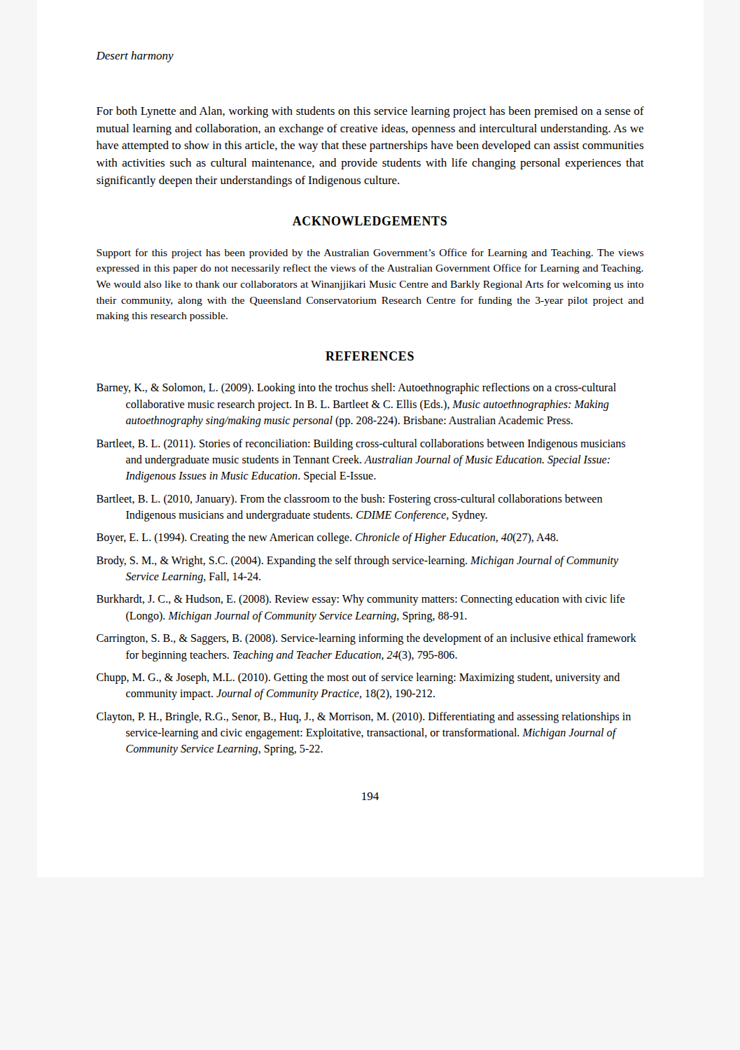Desert harmony
For both Lynette and Alan, working with students on this service learning project has been premised on a sense of mutual learning and collaboration, an exchange of creative ideas, openness and intercultural understanding. As we have attempted to show in this article, the way that these partnerships have been developed can assist communities with activities such as cultural maintenance, and provide students with life changing personal experiences that significantly deepen their understandings of Indigenous culture.
ACKNOWLEDGEMENTS
Support for this project has been provided by the Australian Government’s Office for Learning and Teaching. The views expressed in this paper do not necessarily reflect the views of the Australian Government Office for Learning and Teaching. We would also like to thank our collaborators at Winanjjikari Music Centre and Barkly Regional Arts for welcoming us into their community, along with the Queensland Conservatorium Research Centre for funding the 3-year pilot project and making this research possible.
REFERENCES
Barney, K., & Solomon, L. (2009). Looking into the trochus shell: Autoethnographic reflections on a cross-cultural collaborative music research project. In B. L. Bartleet & C. Ellis (Eds.), Music autoethnographies: Making autoethnography sing/making music personal (pp. 208-224). Brisbane: Australian Academic Press.
Bartleet, B. L. (2011). Stories of reconciliation: Building cross-cultural collaborations between Indigenous musicians and undergraduate music students in Tennant Creek. Australian Journal of Music Education. Special Issue: Indigenous Issues in Music Education. Special E-Issue.
Bartleet, B. L. (2010, January). From the classroom to the bush: Fostering cross-cultural collaborations between Indigenous musicians and undergraduate students. CDIME Conference, Sydney.
Boyer, E. L. (1994). Creating the new American college. Chronicle of Higher Education, 40(27), A48.
Brody, S. M., & Wright, S.C. (2004). Expanding the self through service-learning. Michigan Journal of Community Service Learning, Fall, 14-24.
Burkhardt, J. C., & Hudson, E. (2008). Review essay: Why community matters: Connecting education with civic life (Longo). Michigan Journal of Community Service Learning, Spring, 88-91.
Carrington, S. B., & Saggers, B. (2008). Service-learning informing the development of an inclusive ethical framework for beginning teachers. Teaching and Teacher Education, 24(3), 795-806.
Chupp, M. G., & Joseph, M.L. (2010). Getting the most out of service learning: Maximizing student, university and community impact. Journal of Community Practice, 18(2), 190-212.
Clayton, P. H., Bringle, R.G., Senor, B., Huq, J., & Morrison, M. (2010). Differentiating and assessing relationships in service-learning and civic engagement: Exploitative, transactional, or transformational. Michigan Journal of Community Service Learning, Spring, 5-22.
194